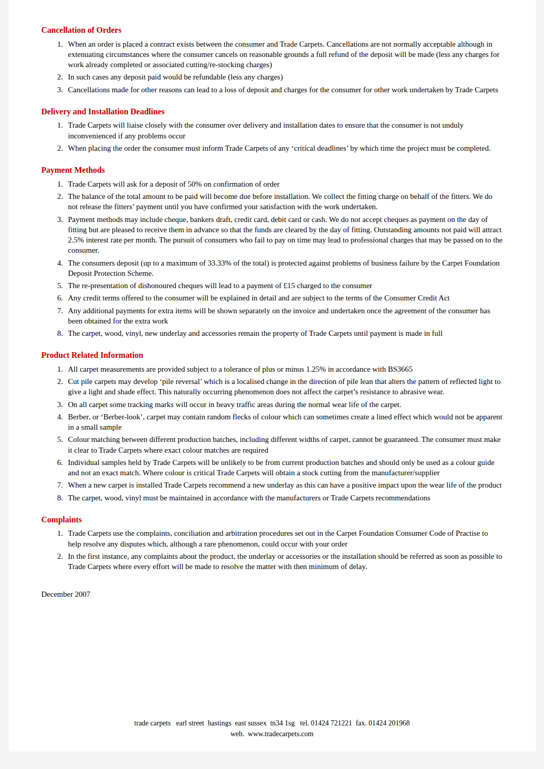Cancellation of Orders
When an order is placed a contract exists between the consumer and Trade Carpets. Cancellations are not normally acceptable although in extenuating circumstances where the consumer cancels on reasonable grounds a full refund of the deposit will be made (less any charges for work already completed or associated cutting/re-stocking charges)
In such cases any deposit paid would be refundable (less any charges)
Cancellations made for other reasons can lead to a loss of deposit and charges for the consumer for other work undertaken by Trade Carpets
Delivery and Installation Deadlines
Trade Carpets will liaise closely with the consumer over delivery and installation dates to ensure that the consumer is not unduly inconvenienced if any problems occur
When placing the order the consumer must inform Trade Carpets of any ‘critical deadlines’ by which time the project must be completed.
Payment Methods
Trade Carpets will ask for a deposit of 50% on confirmation of order
The balance of the total amount to be paid will become due before installation. We collect the fitting charge on behalf of the fitters. We do not release the fitters’ payment until you have confirmed your satisfaction with the work undertaken.
Payment methods may include cheque, bankers draft, credit card, debit card or cash. We do not accept cheques as payment on the day of fitting but are pleased to receive them in advance so that the funds are cleared by the day of fitting. Outstanding amounts not paid will attract 2.5% interest rate per month. The pursuit of consumers who fail to pay on time may lead to professional charges that may be passed on to the consumer.
The consumers deposit (up to a maximum of 33.33% of the total) is protected against problems of business failure by the Carpet Foundation Deposit Protection Scheme.
The re-presentation of dishonoured cheques will lead to a payment of £15 charged to the consumer
Any credit terms offered to the consumer will be explained in detail and are subject to the terms of the Consumer Credit Act
Any additional payments for extra items will be shown separately on the invoice and undertaken once the agreement of the consumer has been obtained for the extra work
The carpet, wood, vinyl, new underlay and accessories remain the property of Trade Carpets until payment is made in full
Product Related Information
All carpet measurements are provided subject to a tolerance of plus or minus 1.25% in accordance with BS3665
Cut pile carpets may develop ‘pile reversal’ which is a localised change in the direction of pile lean that alters the pattern of reflected light to give a light and shade effect. This naturally occurring phenomenon does not affect the carpet’s resistance to abrasive wear.
On all carpet some tracking marks will occur in heavy traffic areas during the normal wear life of the carpet.
Berber, or ‘Berber-look’, carpet may contain random flecks of colour which can sometimes create a lined effect which would not be apparent in a small sample
Colour matching between different production batches, including different widths of carpet, cannot be guaranteed. The consumer must make it clear to Trade Carpets where exact colour matches are required
Individual samples held by Trade Carpets will be unlikely to be from current production batches and should only be used as a colour guide and not an exact match. Where colour is critical Trade Carpets will obtain a stock cutting from the manufacturer/supplier
When a new carpet is installed Trade Carpets recommend a new underlay as this can have a positive impact upon the wear life of the product
The carpet, wood, vinyl must be maintained in accordance with the manufacturers or Trade Carpets recommendations
Complaints
Trade Carpets use the complaints, conciliation and arbitration procedures set out in the Carpet Foundation Consumer Code of Practise to help resolve any disputes which, although a rare phenomenon, could occur with your order
In the first instance, any complaints about the product, the underlay or accessories or the installation should be referred as soon as possible to Trade Carpets where every effort will be made to resolve the matter with then minimum of delay.
December 2007
trade carpets earl street hastings east sussex tn34 1sg tel. 01424 721221 fax. 01424 201968
web. www.tradecarpets.com